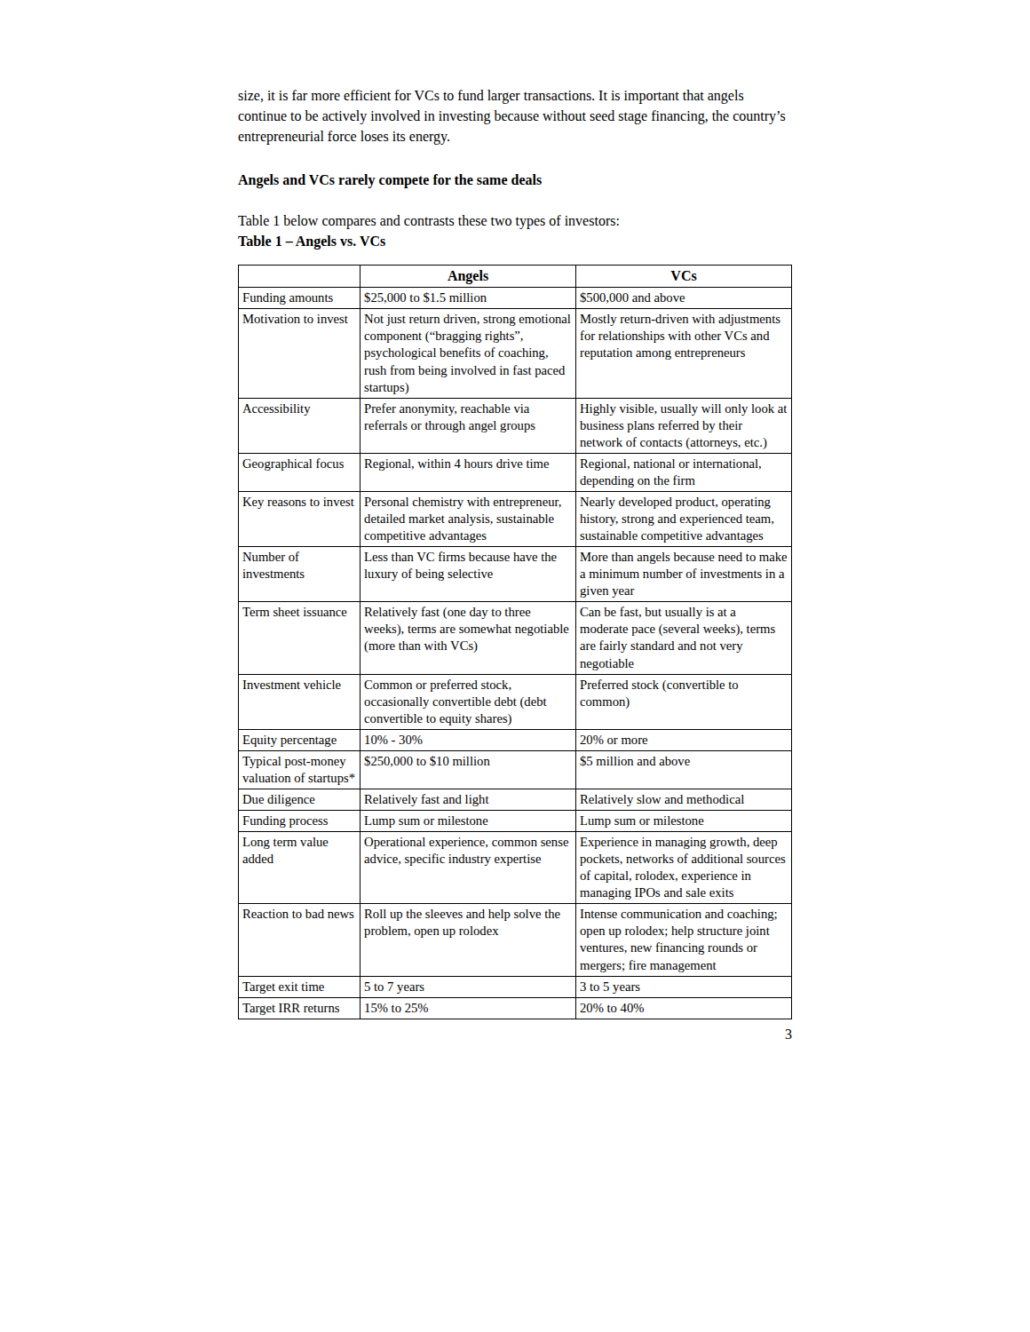size, it is far more efficient for VCs to fund larger transactions. It is important that angels continue to be actively involved in investing because without seed stage financing, the country’s entrepreneurial force loses its energy.
Angels and VCs rarely compete for the same deals
Table 1 below compares and contrasts these two types of investors:
Table 1 – Angels vs. VCs
| | Angels | VCs |
| --- | --- | --- |
| Funding amounts | $25,000 to $1.5 million | $500,000 and above |
| Motivation to invest | Not just return driven, strong emotional component (“bragging rights”, psychological benefits of coaching, rush from being involved in fast paced startups) | Mostly return-driven with adjustments for relationships with other VCs and reputation among entrepreneurs |
| Accessibility | Prefer anonymity, reachable via referrals or through angel groups | Highly visible, usually will only look at business plans referred by their network of contacts (attorneys, etc.) |
| Geographical focus | Regional, within 4 hours drive time | Regional, national or international, depending on the firm |
| Key reasons to invest | Personal chemistry with entrepreneur, detailed market analysis, sustainable competitive advantages | Nearly developed product, operating history, strong and experienced team, sustainable competitive advantages |
| Number of investments | Less than VC firms because have the luxury of being selective | More than angels because need to make a minimum number of investments in a given year |
| Term sheet issuance | Relatively fast (one day to three weeks), terms are somewhat negotiable (more than with VCs) | Can be fast, but usually is at a moderate pace (several weeks), terms are fairly standard and not very negotiable |
| Investment vehicle | Common or preferred stock, occasionally convertible debt (debt convertible to equity shares) | Preferred stock (convertible to common) |
| Equity percentage | 10% - 30% | 20% or more |
| Typical post-money valuation of startups* | $250,000 to $10 million | $5 million and above |
| Due diligence | Relatively fast and light | Relatively slow and methodical |
| Funding process | Lump sum or milestone | Lump sum or milestone |
| Long term value added | Operational experience, common sense advice, specific industry expertise | Experience in managing growth, deep pockets, networks of additional sources of capital, rolodex, experience in managing IPOs and sale exits |
| Reaction to bad news | Roll up the sleeves and help solve the problem, open up rolodex | Intense communication and coaching; open up rolodex; help structure joint ventures, new financing rounds or mergers; fire management |
| Target exit time | 5 to 7 years | 3 to 5 years |
| Target IRR returns | 15% to 25% | 20% to 40% |
3